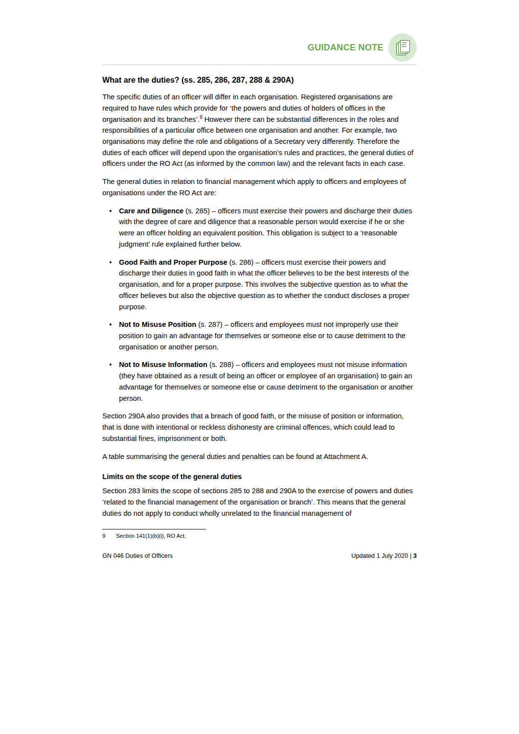GUIDANCE NOTE
What are the duties? (ss. 285, 286, 287, 288 & 290A)
The specific duties of an officer will differ in each organisation. Registered organisations are required to have rules which provide for ‘the powers and duties of holders of offices in the organisation and its branches’.9 However there can be substantial differences in the roles and responsibilities of a particular office between one organisation and another. For example, two organisations may define the role and obligations of a Secretary very differently. Therefore the duties of each officer will depend upon the organisation’s rules and practices, the general duties of officers under the RO Act (as informed by the common law) and the relevant facts in each case.
The general duties in relation to financial management which apply to officers and employees of organisations under the RO Act are:
Care and Diligence (s. 285) – officers must exercise their powers and discharge their duties with the degree of care and diligence that a reasonable person would exercise if he or she were an officer holding an equivalent position. This obligation is subject to a ‘reasonable judgment’ rule explained further below.
Good Faith and Proper Purpose (s. 286) – officers must exercise their powers and discharge their duties in good faith in what the officer believes to be the best interests of the organisation, and for a proper purpose. This involves the subjective question as to what the officer believes but also the objective question as to whether the conduct discloses a proper purpose.
Not to Misuse Position (s. 287) – officers and employees must not improperly use their position to gain an advantage for themselves or someone else or to cause detriment to the organisation or another person.
Not to Misuse Information (s. 288) – officers and employees must not misuse information (they have obtained as a result of being an officer or employee of an organisation) to gain an advantage for themselves or someone else or cause detriment to the organisation or another person.
Section 290A also provides that a breach of good faith, or the misuse of position or information, that is done with intentional or reckless dishonesty are criminal offences, which could lead to substantial fines, imprisonment or both.
A table summarising the general duties and penalties can be found at Attachment A.
Limits on the scope of the general duties
Section 283 limits the scope of sections 285 to 288 and 290A to the exercise of powers and duties ‘related to the financial management of the organisation or branch’. This means that the general duties do not apply to conduct wholly unrelated to the financial management of
9
Section 141(1)(b)(i), RO Act.
GN 046 Duties of Officers
Updated 1 July 2020 | 3